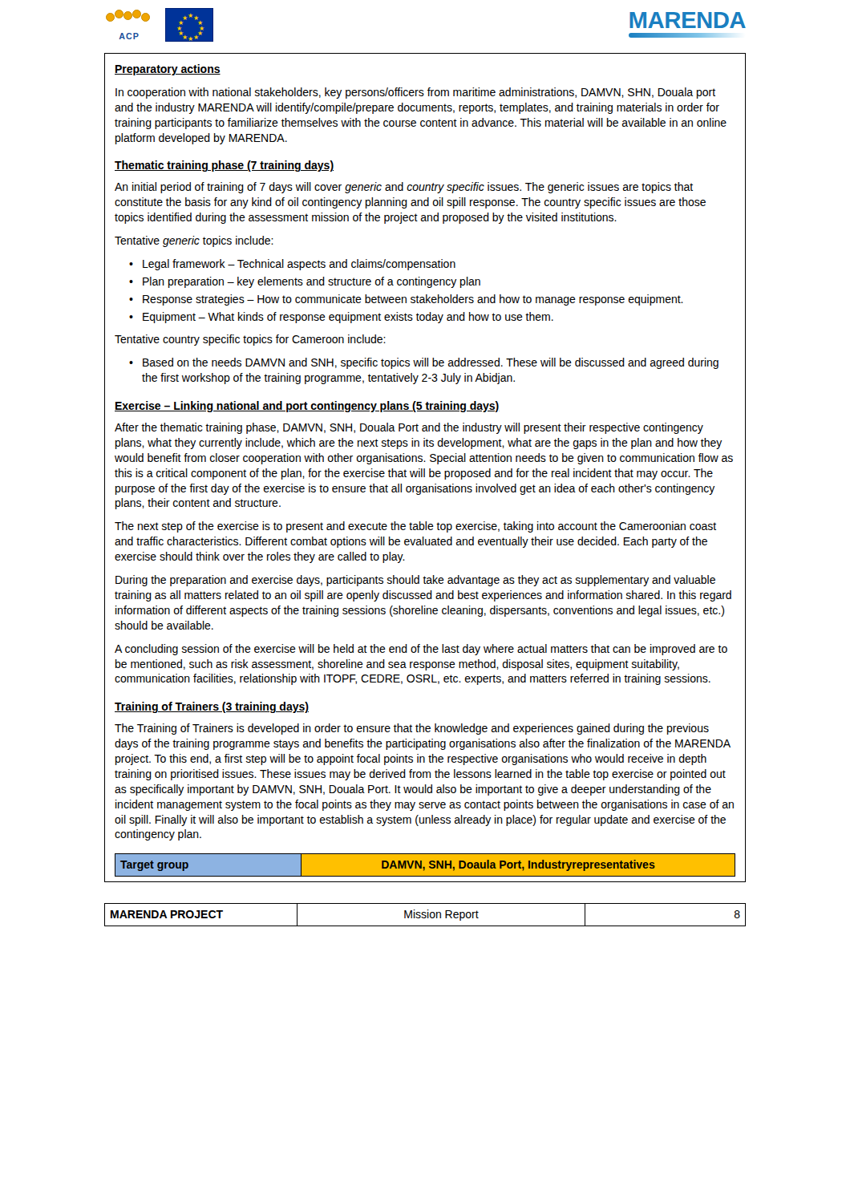ACP
★ ★ ★ ★ ★ ★ ★ ★ ★ ★ ★ ★
MARENDA
Preparatory actions
In cooperation with national stakeholders, key persons/officers from maritime administrations, DAMVN, SHN, Douala port and the industry MARENDA will identify/compile/prepare documents, reports, templates, and training materials in order for training participants to familiarize themselves with the course content in advance. This material will be available in an online platform developed by MARENDA.
Thematic training phase (7 training days)
An initial period of training of 7 days will cover generic and country specific issues. The generic issues are topics that constitute the basis for any kind of oil contingency planning and oil spill response. The country specific issues are those topics identified during the assessment mission of the project and proposed by the visited institutions.
Tentative generic topics include:
Legal framework – Technical aspects and claims/compensation
Plan preparation – key elements and structure of a contingency plan
Response strategies – How to communicate between stakeholders and how to manage response equipment.
Equipment – What kinds of response equipment exists today and how to use them.
Tentative country specific topics for Cameroon include:
Based on the needs DAMVN and SNH, specific topics will be addressed. These will be discussed and agreed during the first workshop of the training programme, tentatively 2-3 July in Abidjan.
Exercise – Linking national and port contingency plans (5 training days)
After the thematic training phase, DAMVN, SNH, Douala Port and the industry will present their respective contingency plans, what they currently include, which are the next steps in its development, what are the gaps in the plan and how they would benefit from closer cooperation with other organisations. Special attention needs to be given to communication flow as this is a critical component of the plan, for the exercise that will be proposed and for the real incident that may occur. The purpose of the first day of the exercise is to ensure that all organisations involved get an idea of each other's contingency plans, their content and structure.
The next step of the exercise is to present and execute the table top exercise, taking into account the Cameroonian coast and traffic characteristics. Different combat options will be evaluated and eventually their use decided. Each party of the exercise should think over the roles they are called to play.
During the preparation and exercise days, participants should take advantage as they act as supplementary and valuable training as all matters related to an oil spill are openly discussed and best experiences and information shared. In this regard information of different aspects of the training sessions (shoreline cleaning, dispersants, conventions and legal issues, etc.) should be available.
A concluding session of the exercise will be held at the end of the last day where actual matters that can be improved are to be mentioned, such as risk assessment, shoreline and sea response method, disposal sites, equipment suitability, communication facilities, relationship with ITOPF, CEDRE, OSRL, etc. experts, and matters referred in training sessions.
Training of Trainers (3 training days)
The Training of Trainers is developed in order to ensure that the knowledge and experiences gained during the previous days of the training programme stays and benefits the participating organisations also after the finalization of the MARENDA project. To this end, a first step will be to appoint focal points in the respective organisations who would receive in depth training on prioritised issues. These issues may be derived from the lessons learned in the table top exercise or pointed out as specifically important by DAMVN, SNH, Douala Port. It would also be important to give a deeper understanding of the incident management system to the focal points as they may serve as contact points between the organisations in case of an oil spill. Finally it will also be important to establish a system (unless already in place) for regular update and exercise of the contingency plan.
| Target group | DAMVN, SNH, Doaula Port, Industryrepresentatives |
| MARENDA PROJECT | Mission Report | 8 |